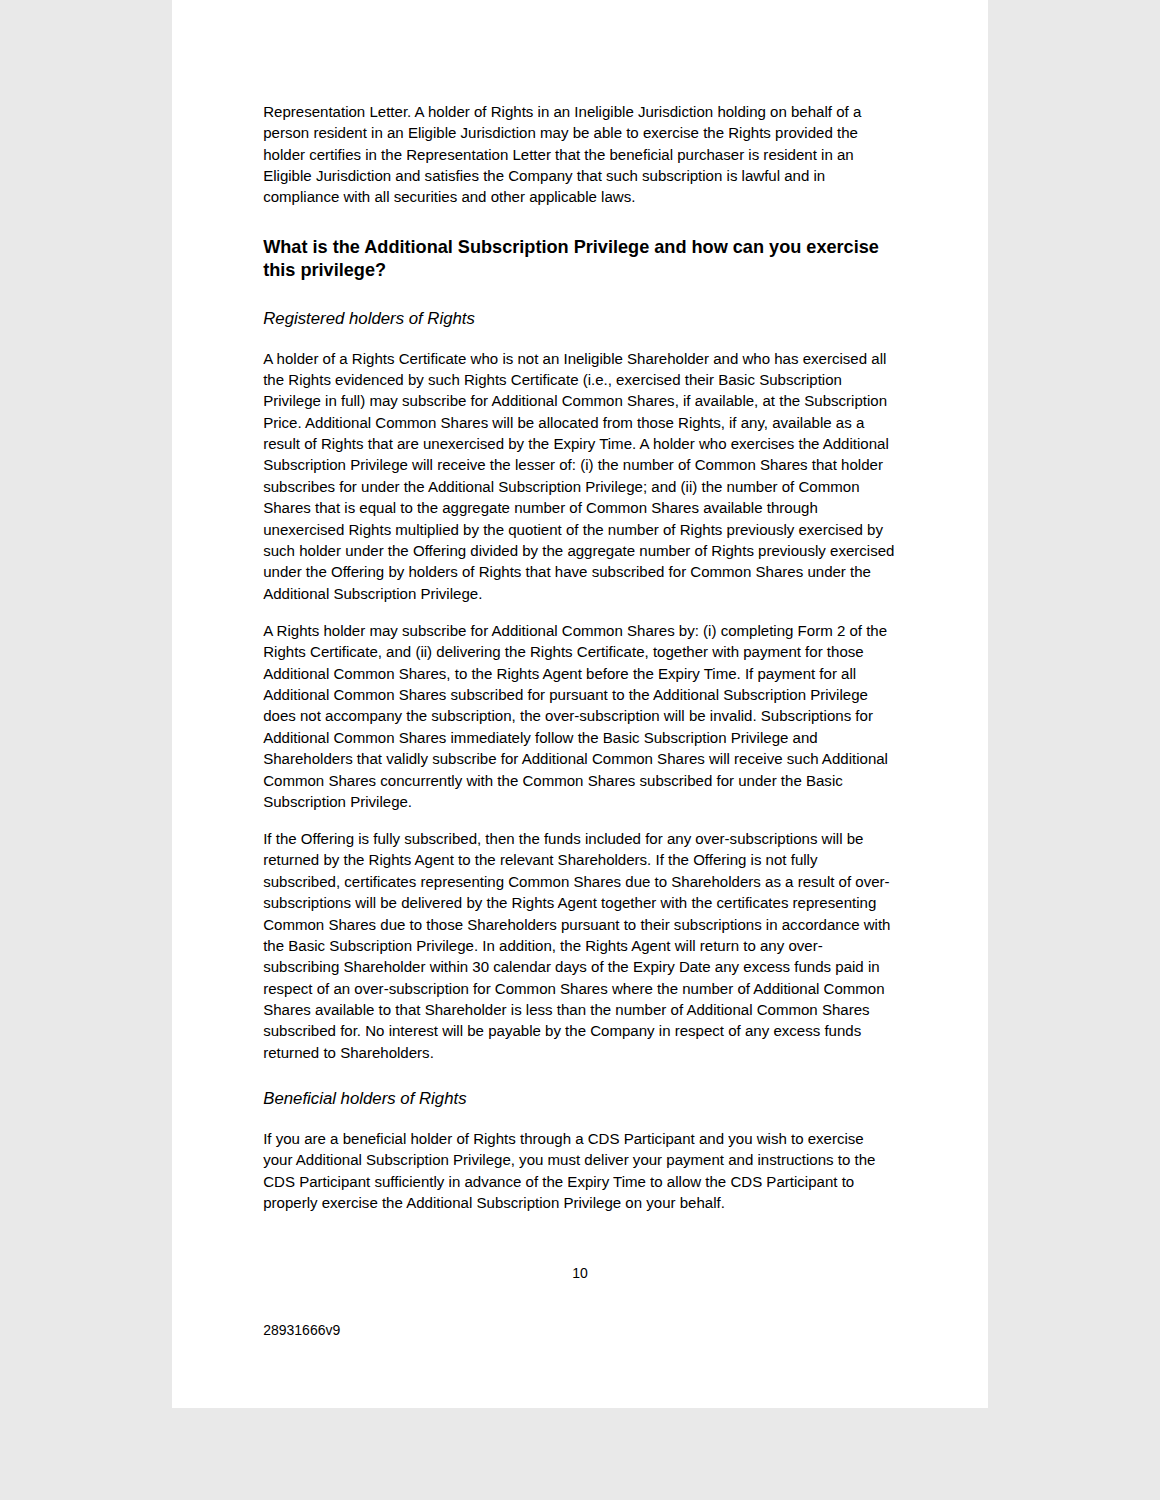Representation Letter. A holder of Rights in an Ineligible Jurisdiction holding on behalf of a person resident in an Eligible Jurisdiction may be able to exercise the Rights provided the holder certifies in the Representation Letter that the beneficial purchaser is resident in an Eligible Jurisdiction and satisfies the Company that such subscription is lawful and in compliance with all securities and other applicable laws.
What is the Additional Subscription Privilege and how can you exercise this privilege?
Registered holders of Rights
A holder of a Rights Certificate who is not an Ineligible Shareholder and who has exercised all the Rights evidenced by such Rights Certificate (i.e., exercised their Basic Subscription Privilege in full) may subscribe for Additional Common Shares, if available, at the Subscription Price. Additional Common Shares will be allocated from those Rights, if any, available as a result of Rights that are unexercised by the Expiry Time. A holder who exercises the Additional Subscription Privilege will receive the lesser of: (i) the number of Common Shares that holder subscribes for under the Additional Subscription Privilege; and (ii) the number of Common Shares that is equal to the aggregate number of Common Shares available through unexercised Rights multiplied by the quotient of the number of Rights previously exercised by such holder under the Offering divided by the aggregate number of Rights previously exercised under the Offering by holders of Rights that have subscribed for Common Shares under the Additional Subscription Privilege.
A Rights holder may subscribe for Additional Common Shares by: (i) completing Form 2 of the Rights Certificate, and (ii) delivering the Rights Certificate, together with payment for those Additional Common Shares, to the Rights Agent before the Expiry Time. If payment for all Additional Common Shares subscribed for pursuant to the Additional Subscription Privilege does not accompany the subscription, the over-subscription will be invalid. Subscriptions for Additional Common Shares immediately follow the Basic Subscription Privilege and Shareholders that validly subscribe for Additional Common Shares will receive such Additional Common Shares concurrently with the Common Shares subscribed for under the Basic Subscription Privilege.
If the Offering is fully subscribed, then the funds included for any over-subscriptions will be returned by the Rights Agent to the relevant Shareholders. If the Offering is not fully subscribed, certificates representing Common Shares due to Shareholders as a result of over-subscriptions will be delivered by the Rights Agent together with the certificates representing Common Shares due to those Shareholders pursuant to their subscriptions in accordance with the Basic Subscription Privilege. In addition, the Rights Agent will return to any over-subscribing Shareholder within 30 calendar days of the Expiry Date any excess funds paid in respect of an over-subscription for Common Shares where the number of Additional Common Shares available to that Shareholder is less than the number of Additional Common Shares subscribed for. No interest will be payable by the Company in respect of any excess funds returned to Shareholders.
Beneficial holders of Rights
If you are a beneficial holder of Rights through a CDS Participant and you wish to exercise your Additional Subscription Privilege, you must deliver your payment and instructions to the CDS Participant sufficiently in advance of the Expiry Time to allow the CDS Participant to properly exercise the Additional Subscription Privilege on your behalf.
10
28931666v9